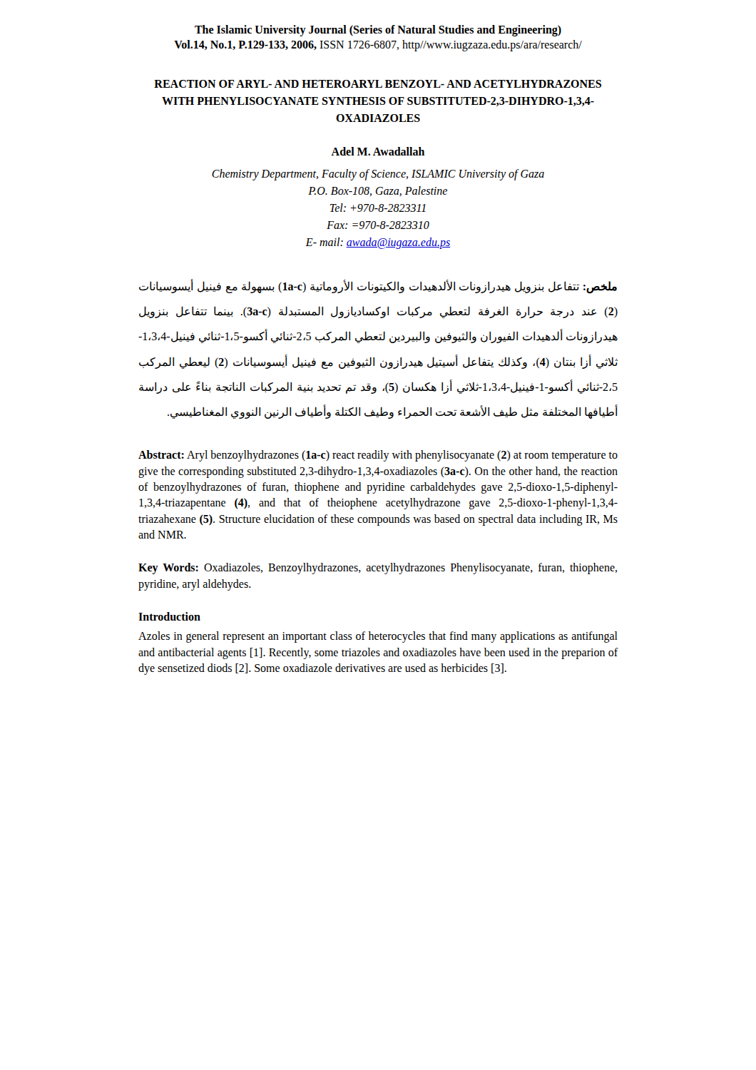The Islamic University Journal (Series of Natural Studies and Engineering)
Vol.14, No.1, P.129-133, 2006, ISSN 1726-6807, http//www.iugzaza.edu.ps/ara/research/
Reaction of Aryl- and Heteroaryl Benzoyl- and Acetylhydrazones with Phenylisocyanate Synthesis of Substituted-2,3-Dihydro-1,3,4-Oxadiazoles
Adel M. Awadallah
Chemistry Department, Faculty of Science, ISLAMIC University of Gaza
P.O. Box-108, Gaza, Palestine
Tel: +970-8-2823311
Fax: =970-8-2823310
E- mail: awada@iugaza.edu.ps
ملخص: تتفاعل بنزويل هيدرازونات الألدهيدات والكيتونات الأروماتية (1a-c) بسهولة مع فينيل أيسوسيانات (2) عند درجة حرارة الغرفة لتعطي مركبات اوكساديازول المستبدلة (3a-c). بينما تتفاعل بنزويل هيدرازونات ألدهيدات الفيوران والثيوفين والبيردين لتعطي المركب 2،5-ثنائي أكسو-1،5-ثنائي فينيل-1،3،4-ثلاثي أزا بنتان (4)، وكذلك يتفاعل أسيتيل هيدرازون الثيوفين مع فينيل أيسوسيانات (2) ليعطي المركب 2،5-ثنائي أكسو-1-فينيل-1،3،4-ثلاثي أزا هكسان (5)، وقد تم تحديد بنية المركبات الناتجة بناءً على دراسة أطيافها المختلفة مثل طيف الأشعة تحت الحمراء وطيف الكتلة وأطياف الرنين النووي المغناطيسي.
Abstract: Aryl benzoylhydrazones (1a-c) react readily with phenylisocyanate (2) at room temperature to give the corresponding substituted 2,3-dihydro-1,3,4-oxadiazoles (3a-c). On the other hand, the reaction of benzoylhydrazones of furan, thiophene and pyridine carbaldehydes gave 2,5-dioxo-1,5-diphenyl-1,3,4-triazapentane (4), and that of theiophene acetylhydrazone gave 2,5-dioxo-1-phenyl-1,3,4-triazahexane (5). Structure elucidation of these compounds was based on spectral data including IR, Ms and NMR.
Key Words: Oxadiazoles, Benzoylhydrazones, acetylhydrazones Phenylisocyanate, furan, thiophene, pyridine, aryl aldehydes.
Introduction
Azoles in general represent an important class of heterocycles that find many applications as antifungal and antibacterial agents [1]. Recently, some triazoles and oxadiazoles have been used in the preparion of dye sensetized diods [2]. Some oxadiazole derivatives are used as herbicides [3].